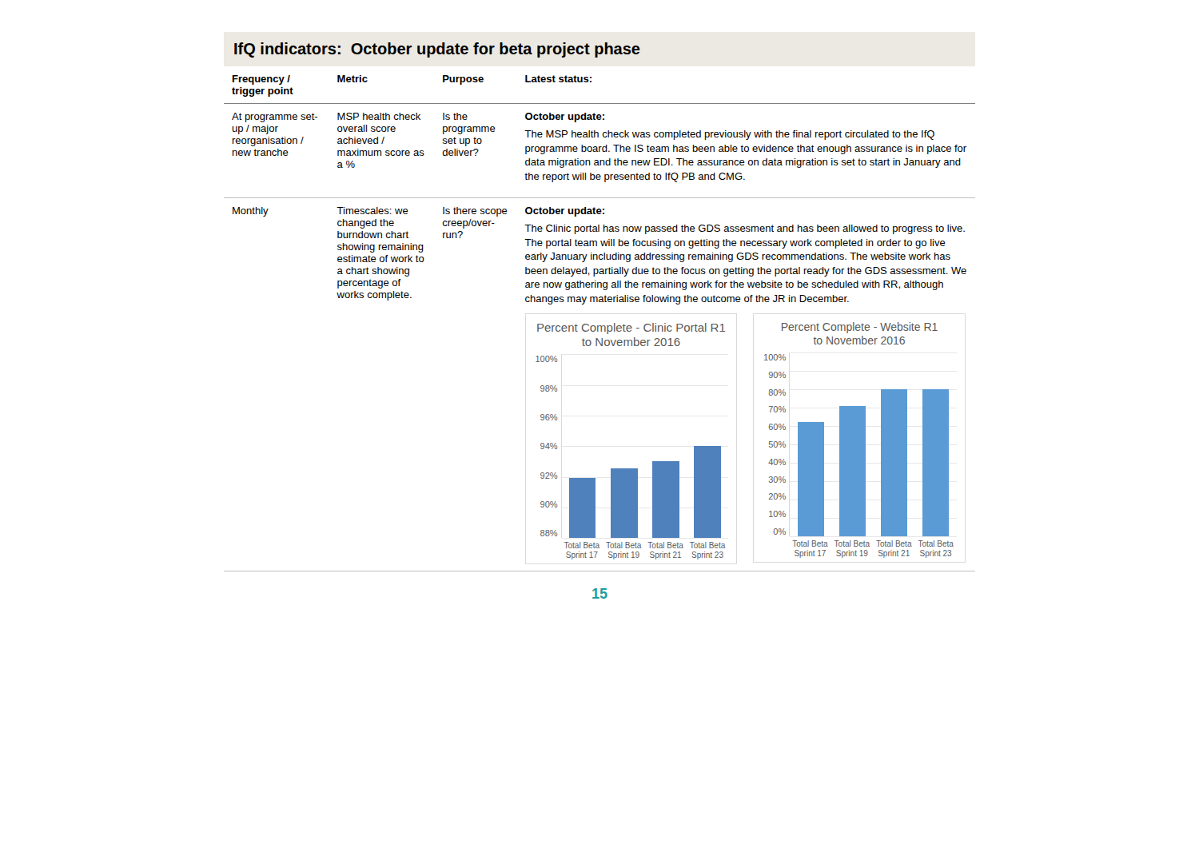IfQ indicators: October update for beta project phase
| Frequency / trigger point | Metric | Purpose | Latest status: |
| --- | --- | --- | --- |
| At programme set-up / major reorganisation / new tranche | MSP health check overall score achieved / maximum score as a % | Is the programme set up to deliver? | October update: The MSP health check was completed previously with the final report circulated to the IfQ programme board. The IS team has been able to evidence that enough assurance is in place for data migration and the new EDI. The assurance on data migration is set to start in January and the report will be presented to IfQ PB and CMG. |
| Monthly | Timescales: we changed the burndown chart showing remaining estimate of work to a chart showing percentage of works complete. | Is there scope creep/over-run? | October update: The Clinic portal has now passed the GDS assesment and has been allowed to progress to live. The portal team will be focusing on getting the necessary work completed in order to go live early January including addressing remaining GDS recommendations. The website work has been delayed, partially due to the focus on getting the portal ready for the GDS assessment. We are now gathering all the remaining work for the website to be scheduled with RR, although changes may materialise folowing the outcome of the JR in December. Percent Complete - Clinic Portal R1 to November 2016 100% 98% 96% 94% 92% 90% 88% Total Beta Sprint 17 Total Beta Sprint 19 Total Beta Sprint 21 Total Beta Sprint 23 Percent Complete - Website R1 to November 2016 100% 90% 80% 70% 60% 50% 40% 30% 20% 10% 0% Total Beta Sprint 17 Total Beta Sprint 19 Total Beta Sprint 21 Total Beta Sprint 23 |
15